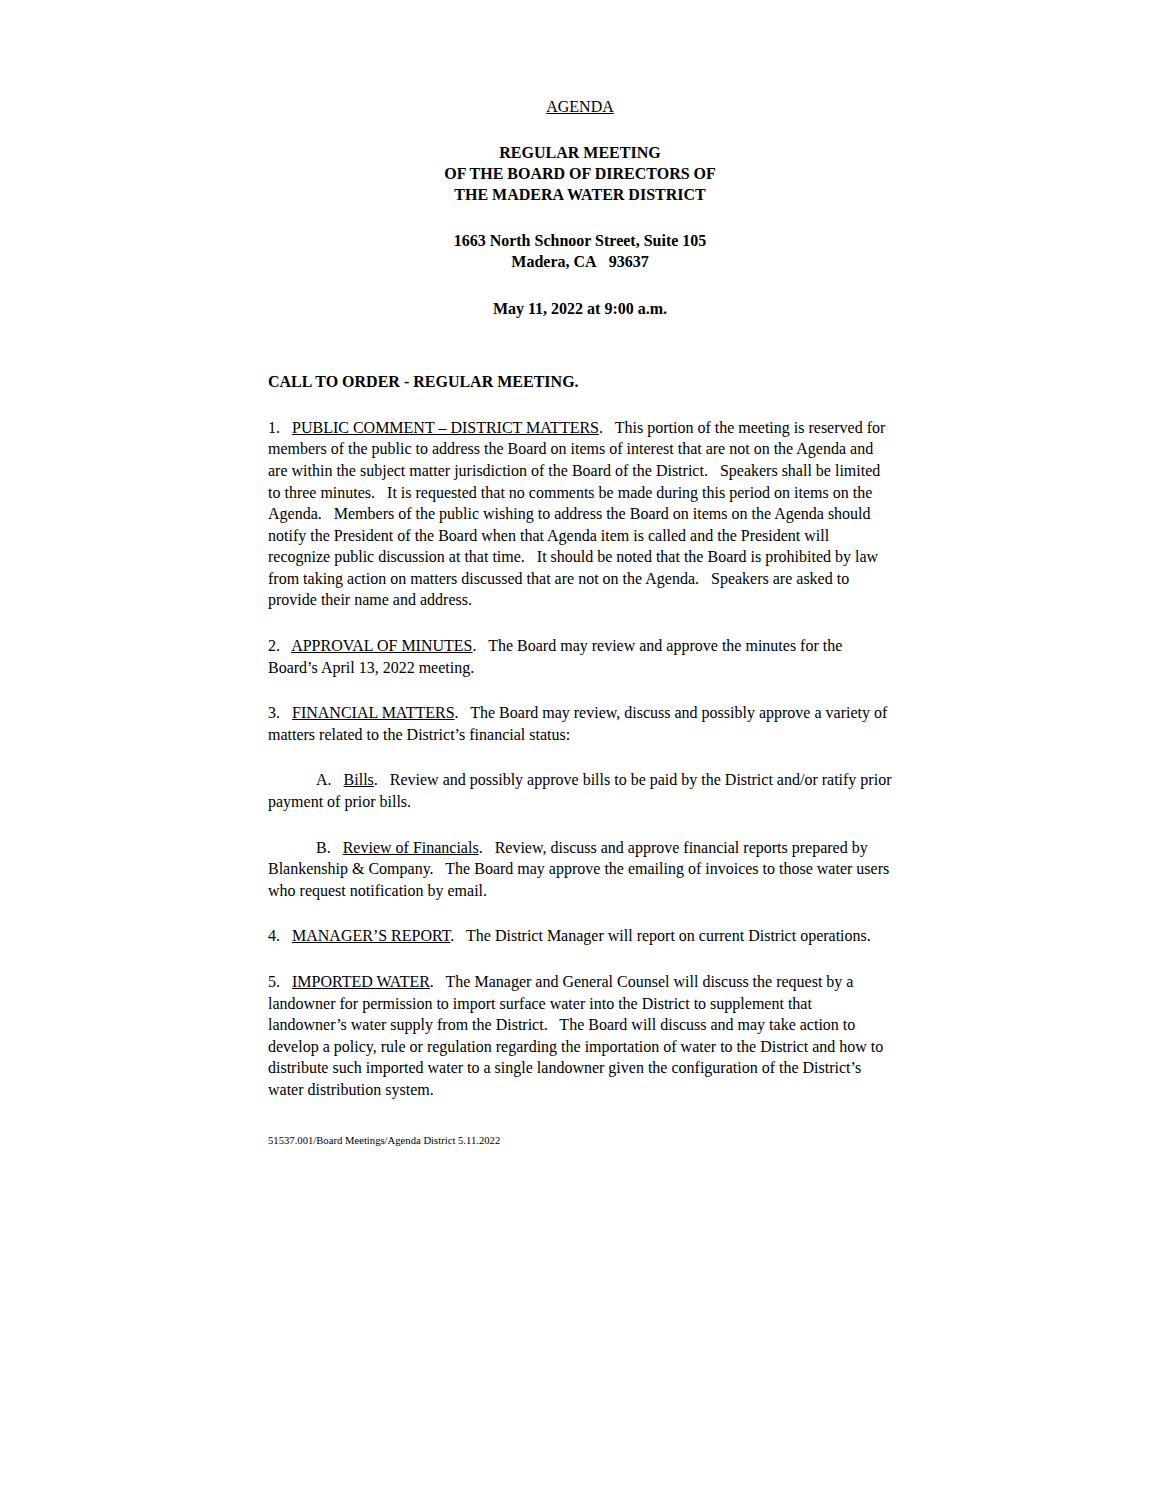AGENDA
REGULAR MEETING
OF THE BOARD OF DIRECTORS OF
THE MADERA WATER DISTRICT
1663 North Schnoor Street, Suite 105
Madera, CA 93637
May 11, 2022 at 9:00 a.m.
CALL TO ORDER - REGULAR MEETING.
1. PUBLIC COMMENT – DISTRICT MATTERS. This portion of the meeting is reserved for members of the public to address the Board on items of interest that are not on the Agenda and are within the subject matter jurisdiction of the Board of the District. Speakers shall be limited to three minutes. It is requested that no comments be made during this period on items on the Agenda. Members of the public wishing to address the Board on items on the Agenda should notify the President of the Board when that Agenda item is called and the President will recognize public discussion at that time. It should be noted that the Board is prohibited by law from taking action on matters discussed that are not on the Agenda. Speakers are asked to provide their name and address.
2. APPROVAL OF MINUTES. The Board may review and approve the minutes for the Board’s April 13, 2022 meeting.
3. FINANCIAL MATTERS. The Board may review, discuss and possibly approve a variety of matters related to the District’s financial status:
A. Bills. Review and possibly approve bills to be paid by the District and/or ratify prior payment of prior bills.
B. Review of Financials. Review, discuss and approve financial reports prepared by Blankenship & Company. The Board may approve the emailing of invoices to those water users who request notification by email.
4. MANAGER’S REPORT. The District Manager will report on current District operations.
5. IMPORTED WATER. The Manager and General Counsel will discuss the request by a landowner for permission to import surface water into the District to supplement that landowner’s water supply from the District. The Board will discuss and may take action to develop a policy, rule or regulation regarding the importation of water to the District and how to distribute such imported water to a single landowner given the configuration of the District’s water distribution system.
51537.001/Board Meetings/Agenda District 5.11.2022